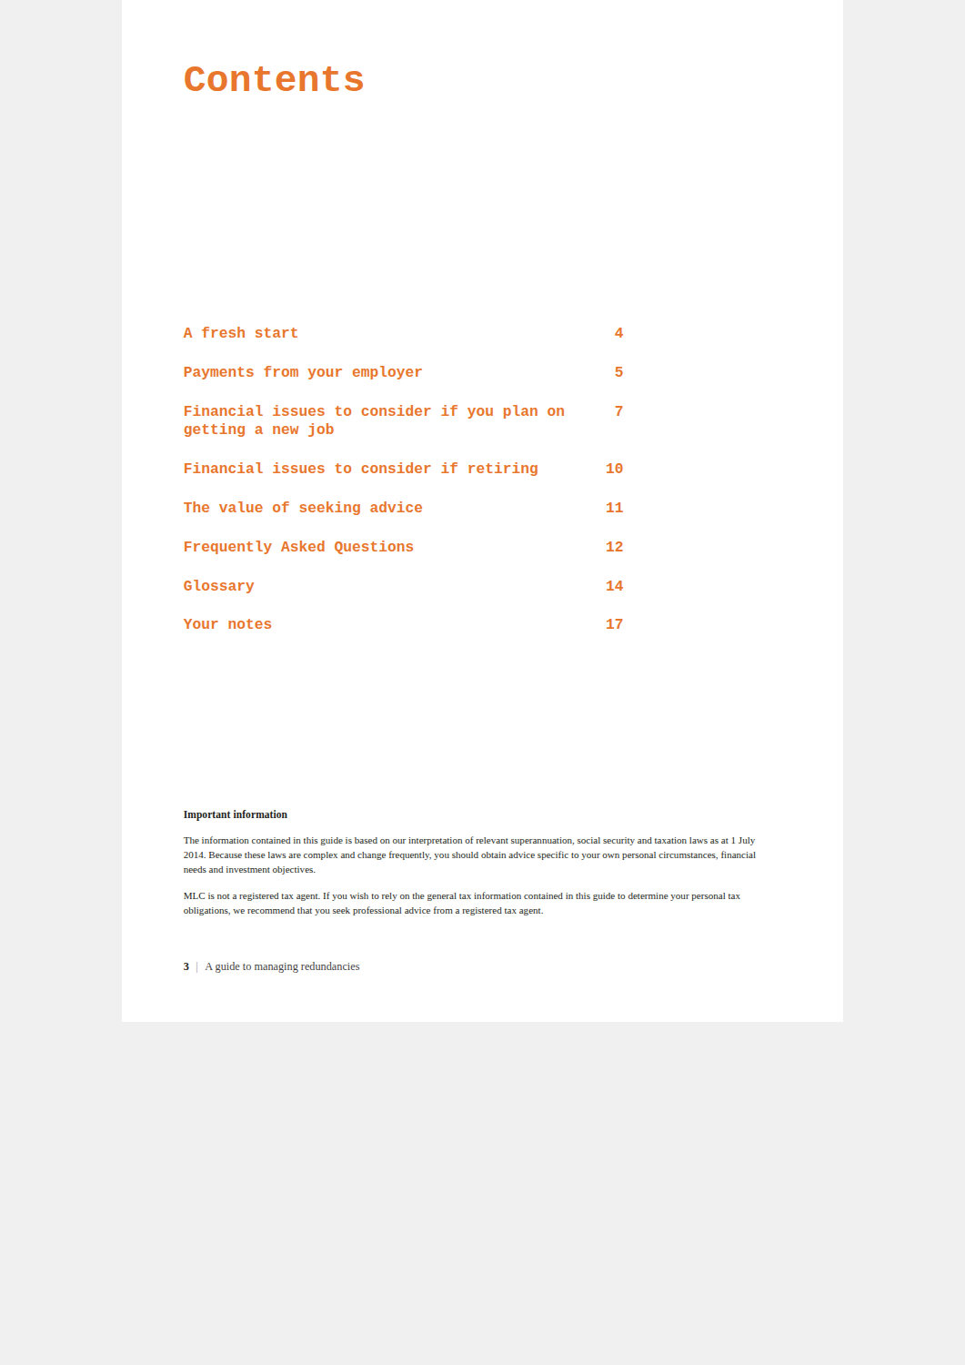Contents
A fresh start 4
Payments from your employer 5
Financial issues to consider if you plan on getting a new job 7
Financial issues to consider if retiring 10
The value of seeking advice 11
Frequently Asked Questions 12
Glossary 14
Your notes 17
Important information
The information contained in this guide is based on our interpretation of relevant superannuation, social security and taxation laws as at 1 July 2014. Because these laws are complex and change frequently, you should obtain advice specific to your own personal circumstances, financial needs and investment objectives.
MLC is not a registered tax agent. If you wish to rely on the general tax information contained in this guide to determine your personal tax obligations, we recommend that you seek professional advice from a registered tax agent.
3|A guide to managing redundancies